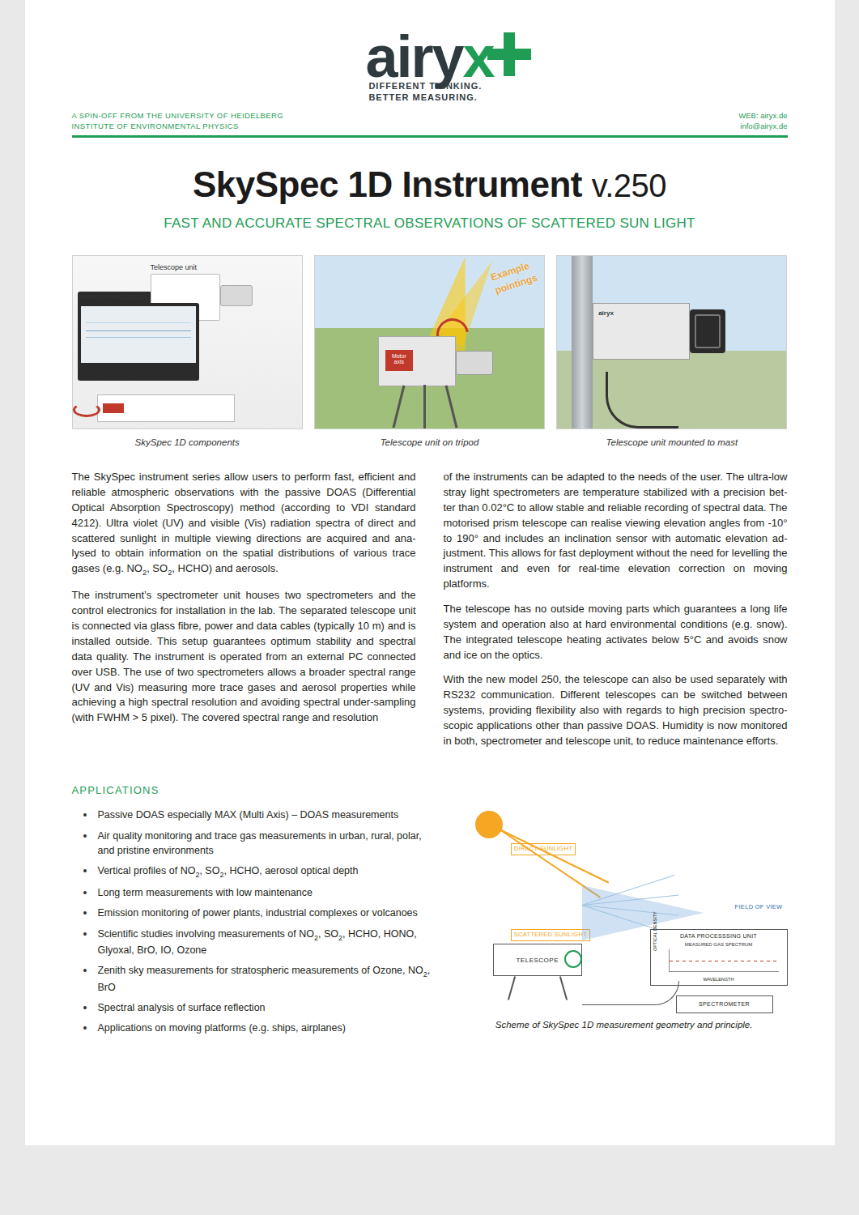airyx
DIFFERENT THINKING.
BETTER MEASURING.
A SPIN-OFF FROM THE UNIVERSITY OF HEIDELBERG
INSTITUTE OF ENVIRONMENTAL PHYSICS
WEB: airyx.de
info@airyx.de
SkySpec 1D Instrument v.250
FAST AND ACCURATE SPECTRAL OBSERVATIONS OF SCATTERED SUN LIGHT
Telescope unit Measurement Laptop Spectrometer unit
Example
pointings
Motor
axis
airyx
SkySpec 1D components
Telescope unit on tripod
Telescope unit mounted to mast
The SkySpec instrument series allow users to perform fast, efficient and reliable atmospheric observations with the passive DOAS (Differential Optical Absorption Spectroscopy) method (according to VDI standard 4212). Ultra violet (UV) and visible (Vis) radiation spectra of direct and scattered sunlight in multiple viewing directions are acquired and analysed to obtain information on the spatial distributions of various trace gases (e.g. NO2, SO2, HCHO) and aerosols.
The instrument’s spectrometer unit houses two spectrometers and the control electronics for installation in the lab. The separated telescope unit is connected via glass fibre, power and data cables (typically 10 m) and is installed outside. This setup guarantees optimum stability and spectral data quality. The instrument is operated from an external PC connected over USB. The use of two spectrometers allows a broader spectral range (UV and Vis) measuring more trace gases and aerosol properties while achieving a high spectral resolution and avoiding spectral under-sampling (with FWHM > 5 pixel). The covered spectral range and resolution
of the instruments can be adapted to the needs of the user. The ultra-low stray light spectrometers are temperature stabilized with a precision better than 0.02°C to allow stable and reliable recording of spectral data. The motorised prism telescope can realise viewing elevation angles from -10° to 190° and includes an inclination sensor with automatic elevation adjustment. This allows for fast deployment without the need for levelling the instrument and even for real-time elevation correction on moving platforms.
The telescope has no outside moving parts which guarantees a long life system and operation also at hard environmental conditions (e.g. snow). The integrated telescope heating activates below 5°C and avoids snow and ice on the optics.
With the new model 250, the telescope can also be used separately with RS232 communication. Different telescopes can be switched between systems, providing flexibility also with regards to high precision spectroscopic applications other than passive DOAS. Humidity is now monitored in both, spectrometer and telescope unit, to reduce maintenance efforts.
Applications
Passive DOAS especially MAX (Multi Axis) – DOAS measurements
Air quality monitoring and trace gas measurements in urban, rural, polar, and pristine environments
Vertical profiles of NO2, SO2, HCHO, aerosol optical depth
Long term measurements with low maintenance
Emission monitoring of power plants, industrial complexes or volcanoes
Scientific studies involving measurements of NO2, SO2, HCHO, HONO, Glyoxal, BrO, IO, Ozone
Zenith sky measurements for stratospheric measurements of Ozone, NO2, BrO
Spectral analysis of surface reflection
Applications on moving platforms (e.g. ships, airplanes)
DIRECT SUNLIGHT SCATTERED SUNLIGHT FIELD OF VIEW
TELESCOPE
DATA PROCESSSING UNIT
MEASURED GAS SPECTRUM
OPTICAL DENSITY
WAVELENGTH
SPECTROMETER
Scheme of SkySpec 1D measurement geometry and principle.